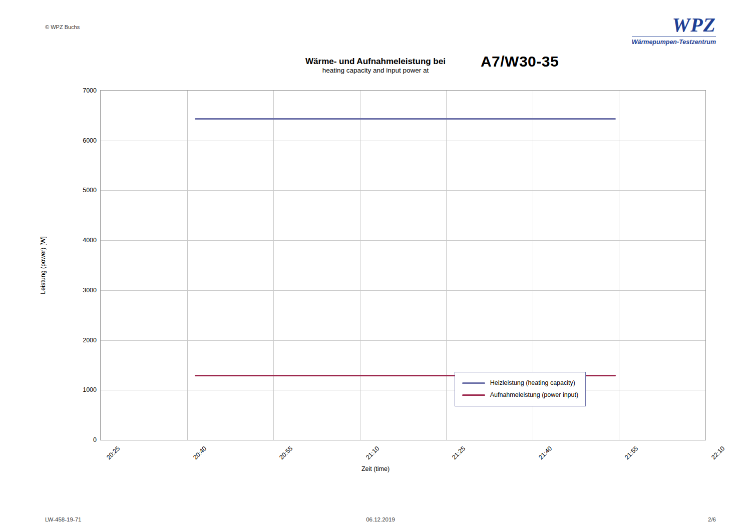© WPZ Buchs
WPZ
Wärmepumpen-Testzentrum
Wärme- und Aufnahmeleistung bei
heating capacity and input power at
A7/W30-35
Leistung (power) [W]
7000
6000
5000
4000
3000
2000
1000
0
20:25
20:40
20:55
21:10
21:25
21:40
21:55
22:10
Heizleistung (heating capacity)
Aufnahmeleistung (power input)
Zeit (time)
LW-458-19-71 06.12.2019 2/6